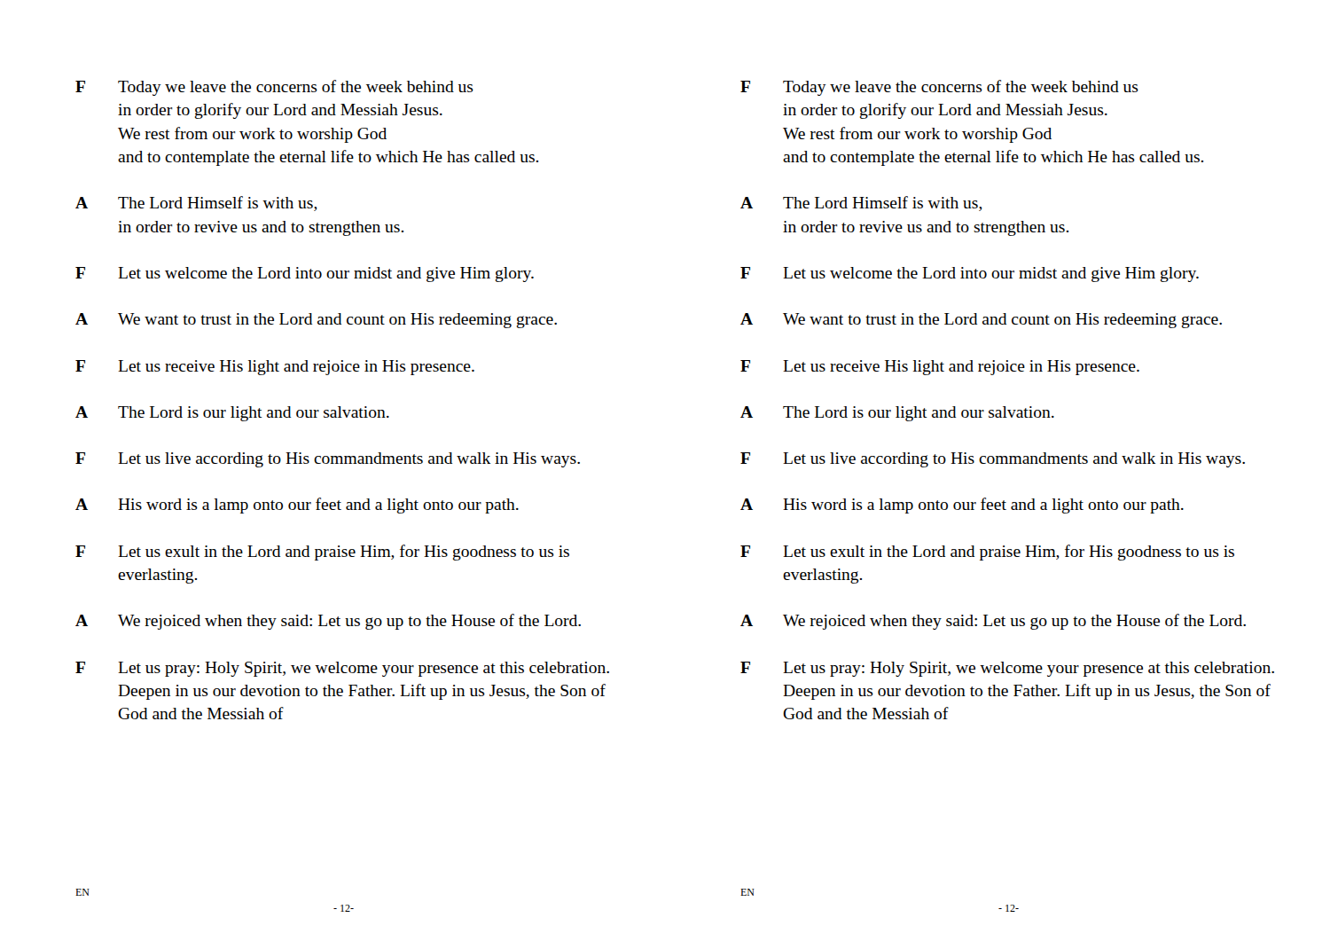| F | Today we leave the concerns of the week behind us in order to glorify our Lord and Messiah Jesus. We rest from our work to worship God and to contemplate the eternal life to which He has called us. |
| A | The Lord Himself is with us, in order to revive us and to strengthen us. |
| F | Let us welcome the Lord into our midst and give Him glory. |
| A | We want to trust in the Lord and count on His redeeming grace. |
| F | Let us receive His light and rejoice in His presence. |
| A | The Lord is our light and our salvation. |
| F | Let us live according to His commandments and walk in His ways. |
| A | His word is a lamp onto our feet and a light onto our path. |
| F | Let us exult in the Lord and praise Him, for His goodness to us is everlasting. |
| A | We rejoiced when they said: Let us go up to the House of the Lord. |
| F | Let us pray: Holy Spirit, we welcome your presence at this celebration. Deepen in us our devotion to the Father. Lift up in us Jesus, the Son of God and the Messiah of |
EN - 12-
| F | Today we leave the concerns of the week behind us in order to glorify our Lord and Messiah Jesus. We rest from our work to worship God and to contemplate the eternal life to which He has called us. |
| A | The Lord Himself is with us, in order to revive us and to strengthen us. |
| F | Let us welcome the Lord into our midst and give Him glory. |
| A | We want to trust in the Lord and count on His redeeming grace. |
| F | Let us receive His light and rejoice in His presence. |
| A | The Lord is our light and our salvation. |
| F | Let us live according to His commandments and walk in His ways. |
| A | His word is a lamp onto our feet and a light onto our path. |
| F | Let us exult in the Lord and praise Him, for His goodness to us is everlasting. |
| A | We rejoiced when they said: Let us go up to the House of the Lord. |
| F | Let us pray: Holy Spirit, we welcome your presence at this celebration. Deepen in us our devotion to the Father. Lift up in us Jesus, the Son of God and the Messiah of |
EN - 12-